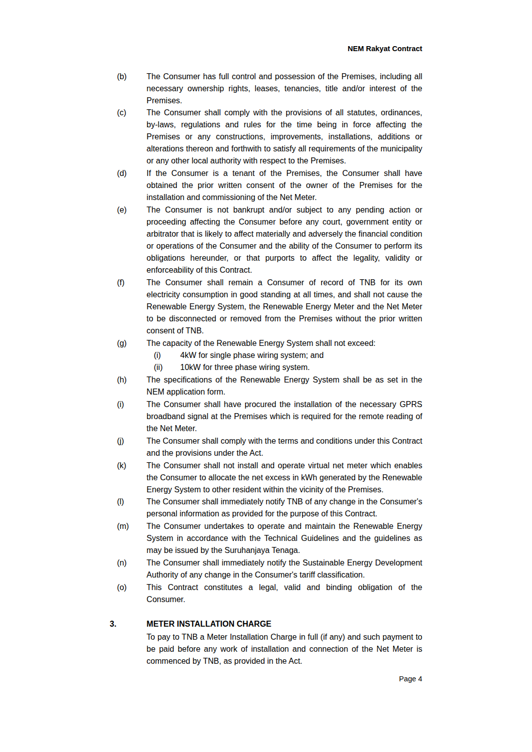NEM Rakyat Contract
(b) The Consumer has full control and possession of the Premises, including all necessary ownership rights, leases, tenancies, title and/or interest of the Premises.
(c) The Consumer shall comply with the provisions of all statutes, ordinances, by-laws, regulations and rules for the time being in force affecting the Premises or any constructions, improvements, installations, additions or alterations thereon and forthwith to satisfy all requirements of the municipality or any other local authority with respect to the Premises.
(d) If the Consumer is a tenant of the Premises, the Consumer shall have obtained the prior written consent of the owner of the Premises for the installation and commissioning of the Net Meter.
(e) The Consumer is not bankrupt and/or subject to any pending action or proceeding affecting the Consumer before any court, government entity or arbitrator that is likely to affect materially and adversely the financial condition or operations of the Consumer and the ability of the Consumer to perform its obligations hereunder, or that purports to affect the legality, validity or enforceability of this Contract.
(f) The Consumer shall remain a Consumer of record of TNB for its own electricity consumption in good standing at all times, and shall not cause the Renewable Energy System, the Renewable Energy Meter and the Net Meter to be disconnected or removed from the Premises without the prior written consent of TNB.
(g) The capacity of the Renewable Energy System shall not exceed:
(i) 4kW for single phase wiring system; and
(ii) 10kW for three phase wiring system.
(h) The specifications of the Renewable Energy System shall be as set in the NEM application form.
(i) The Consumer shall have procured the installation of the necessary GPRS broadband signal at the Premises which is required for the remote reading of the Net Meter.
(j) The Consumer shall comply with the terms and conditions under this Contract and the provisions under the Act.
(k) The Consumer shall not install and operate virtual net meter which enables the Consumer to allocate the net excess in kWh generated by the Renewable Energy System to other resident within the vicinity of the Premises.
(l) The Consumer shall immediately notify TNB of any change in the Consumer's personal information as provided for the purpose of this Contract.
(m) The Consumer undertakes to operate and maintain the Renewable Energy System in accordance with the Technical Guidelines and the guidelines as may be issued by the Suruhanjaya Tenaga.
(n) The Consumer shall immediately notify the Sustainable Energy Development Authority of any change in the Consumer's tariff classification.
(o) This Contract constitutes a legal, valid and binding obligation of the Consumer.
3.
METER INSTALLATION CHARGE
To pay to TNB a Meter Installation Charge in full (if any) and such payment to be paid before any work of installation and connection of the Net Meter is commenced by TNB, as provided in the Act.
Page 4